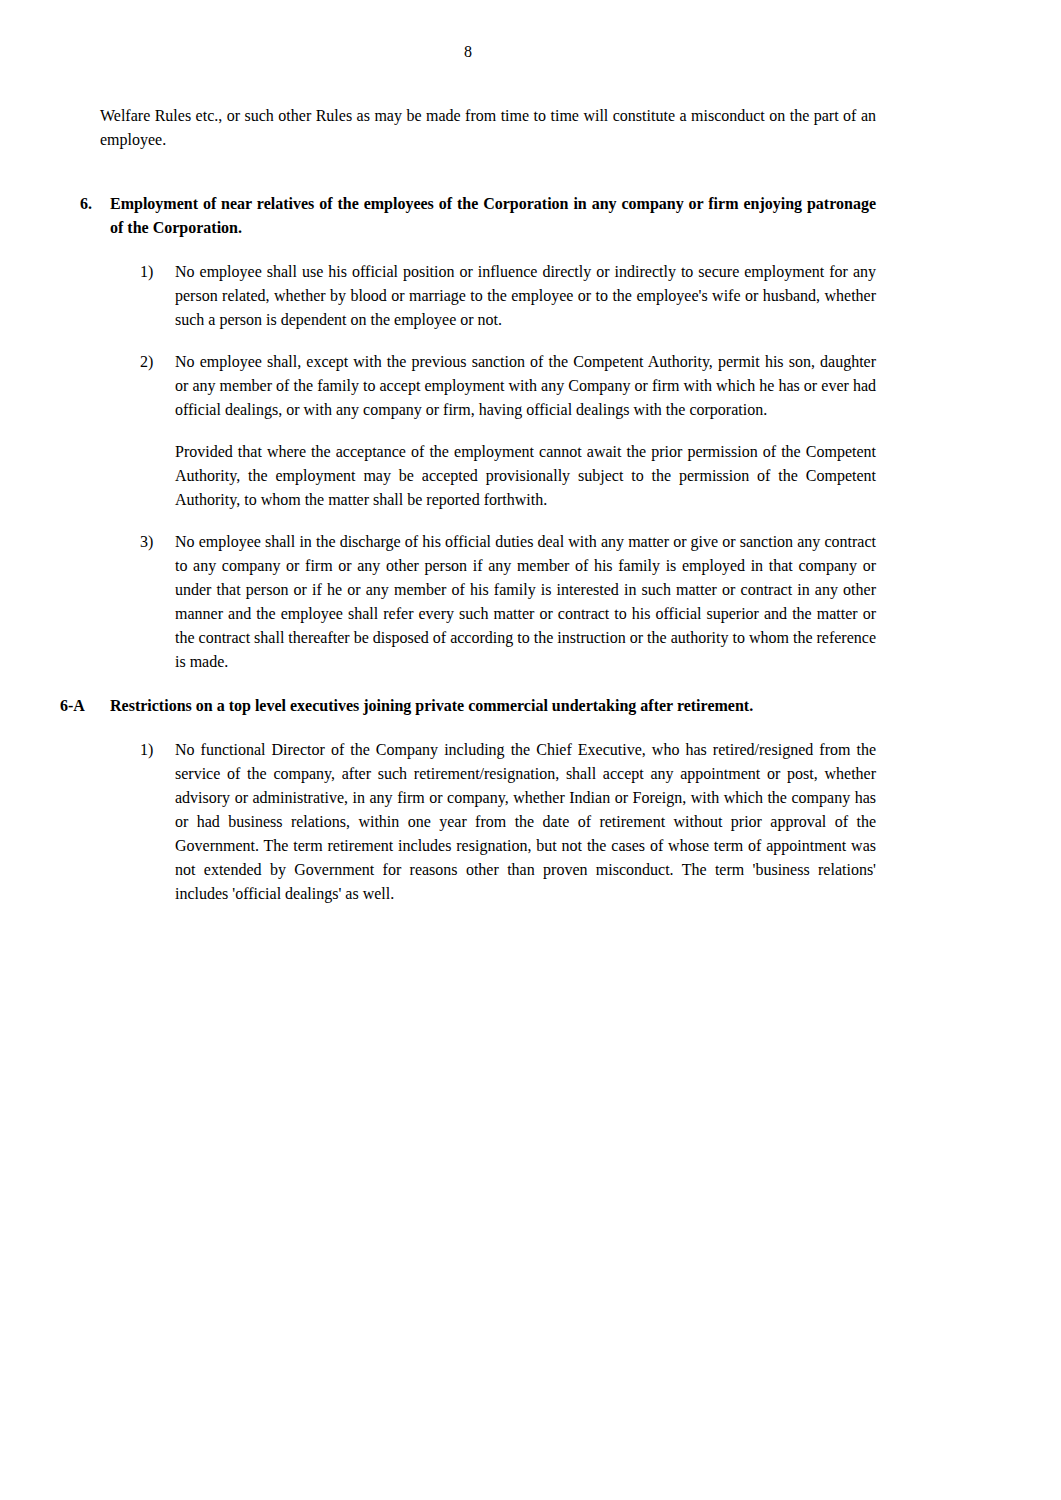8
Welfare Rules etc., or such other Rules as may be made from time to time will constitute a misconduct on the part of an employee.
6.
Employment of near relatives of the employees of the Corporation in any company or firm enjoying patronage of the Corporation.
1)
No employee shall use his official position or influence directly or indirectly to secure employment for any person related, whether by blood or marriage to the employee or to the employee's wife or husband, whether such a person is dependent on the employee or not.
2)
No employee shall, except with the previous sanction of the Competent Authority, permit his son, daughter or any member of the family to accept employment with any Company or firm with which he has or ever had official dealings, or with any company or firm, having official dealings with the corporation.
Provided that where the acceptance of the employment cannot await the prior permission of the Competent Authority, the employment may be accepted provisionally subject to the permission of the Competent Authority, to whom the matter shall be reported forthwith.
3)
No employee shall in the discharge of his official duties deal with any matter or give or sanction any contract to any company or firm or any other person if any member of his family is employed in that company or under that person or if he or any member of his family is interested in such matter or contract in any other manner and the employee shall refer every such matter or contract to his official superior and the matter or the contract shall thereafter be disposed of according to the instruction or the authority to whom the reference is made.
6-A
Restrictions on a top level executives joining private commercial undertaking after retirement.
1)
No functional Director of the Company including the Chief Executive, who has retired/resigned from the service of the company, after such retirement/resignation, shall accept any appointment or post, whether advisory or administrative, in any firm or company, whether Indian or Foreign, with which the company has or had business relations, within one year from the date of retirement without prior approval of the Government. The term retirement includes resignation, but not the cases of whose term of appointment was not extended by Government for reasons other than proven misconduct. The term 'business relations' includes 'official dealings' as well.